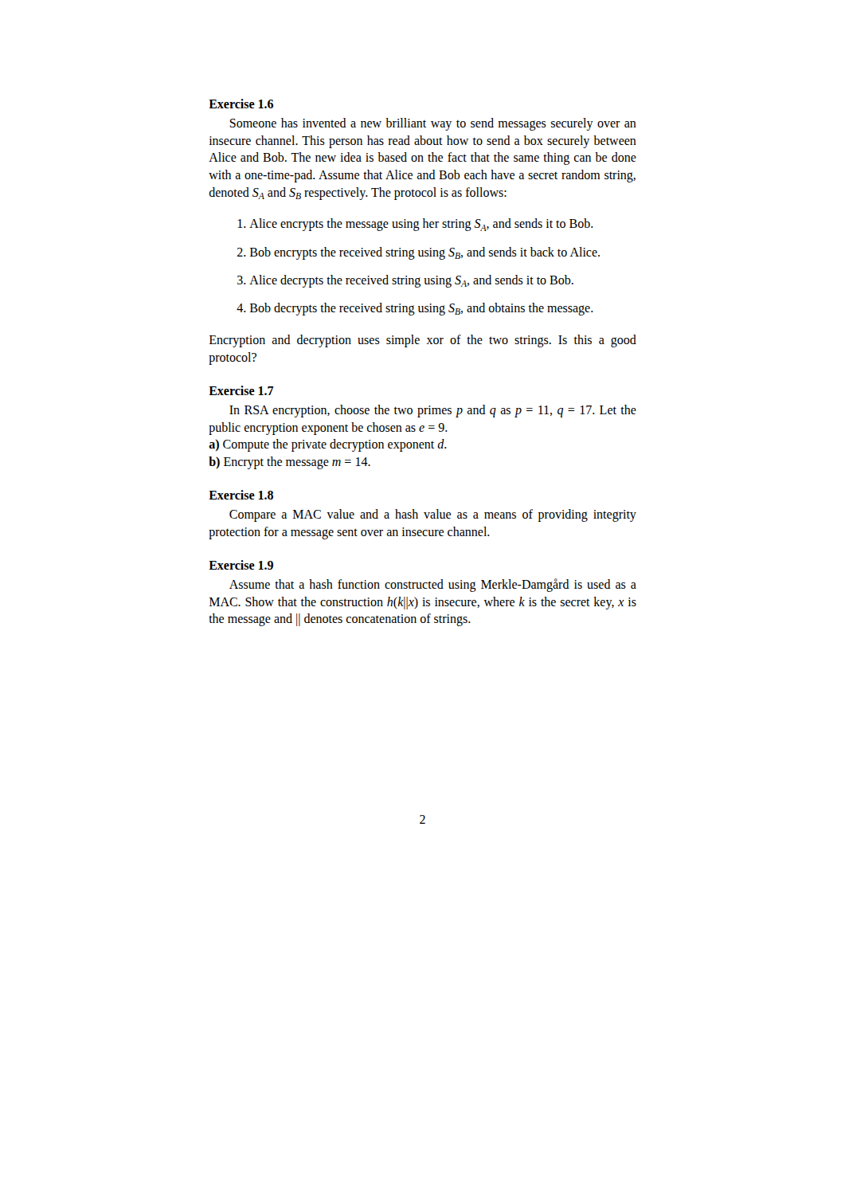Exercise 1.6
Someone has invented a new brilliant way to send messages securely over an insecure channel. This person has read about how to send a box securely between Alice and Bob. The new idea is based on the fact that the same thing can be done with a one-time-pad. Assume that Alice and Bob each have a secret random string, denoted SA and SB respectively. The protocol is as follows:
Alice encrypts the message using her string SA, and sends it to Bob.
Bob encrypts the received string using SB, and sends it back to Alice.
Alice decrypts the received string using SA, and sends it to Bob.
Bob decrypts the received string using SB, and obtains the message.
Encryption and decryption uses simple xor of the two strings. Is this a good protocol?
Exercise 1.7
In RSA encryption, choose the two primes p and q as p = 11, q = 17. Let the public encryption exponent be chosen as e = 9.
a) Compute the private decryption exponent d.
b) Encrypt the message m = 14.
Exercise 1.8
Compare a MAC value and a hash value as a means of providing integrity protection for a message sent over an insecure channel.
Exercise 1.9
Assume that a hash function constructed using Merkle-Damgård is used as a MAC. Show that the construction h(k||x) is insecure, where k is the secret key, x is the message and || denotes concatenation of strings.
2